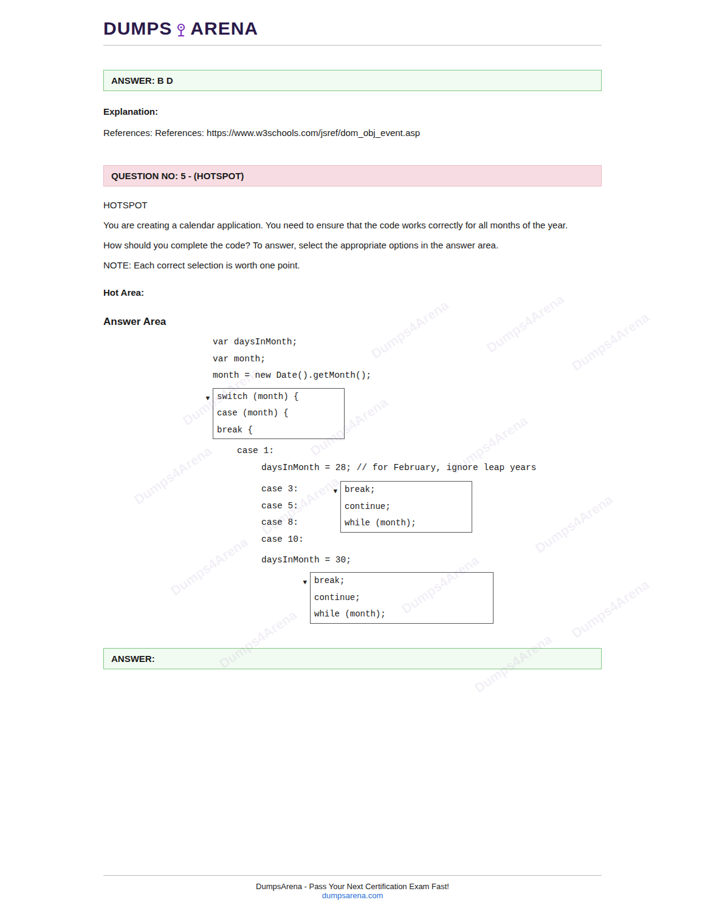DUMPS ARENA
ANSWER: B D
Explanation:
References: References: https://www.w3schools.com/jsref/dom_obj_event.asp
QUESTION NO: 5 - (HOTSPOT)
HOTSPOT
You are creating a calendar application. You need to ensure that the code works correctly for all months of the year.
How should you complete the code? To answer, select the appropriate options in the answer area.
NOTE: Each correct selection is worth one point.
Hot Area:
Answer Area
var daysInMonth;
var month;
month = new Date().getMonth();
switch (month) {
case (month) {
break {
case 1:
daysInMonth = 28; // for February, ignore leap years
case 3:
case 5:
case 8:
case 10:
break;
continue;
while (month);
daysInMonth = 30;
break;
continue;
while (month);
Dumps4Arena Dumps4Arena Dumps4Arena Dumps4Arena Dumps4Arena Dumps4Arena Dumps4Arena Dumps4Arena Dumps4Arena Dumps4Arena Dumps4Arena Dumps4Arena Dumps4Arena Dumps4Arena
ANSWER:
DumpsArena - Pass Your Next Certification Exam Fast!
dumpsarena.com